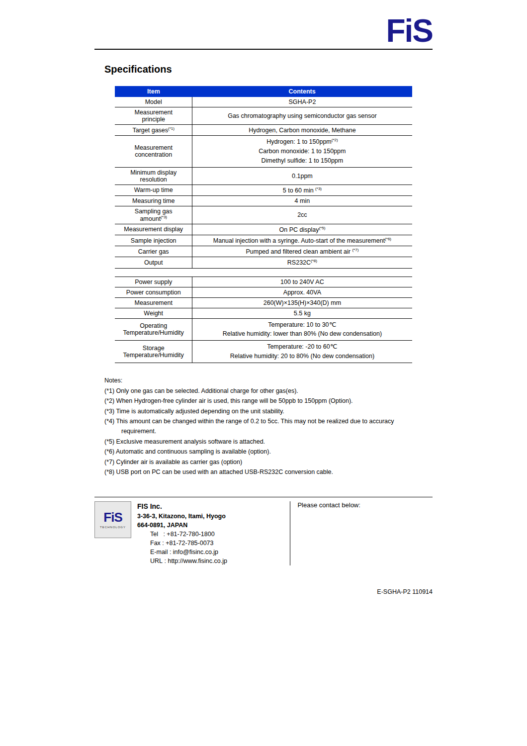Fi S
Specifications
| Item | Contents |
| --- | --- |
| Model | SGHA-P2 |
| Measurement principle | Gas chromatography using semiconductor gas sensor |
| Target gases (*1) | Hydrogen, Carbon monoxide, Methane |
| Measurement concentration | Hydrogen: 1 to 150ppm (*2) Carbon monoxide: 1 to 150ppm Dimethyl sulfide: 1 to 150ppm |
| Minimum display resolution | 0.1ppm |
| Warm-up time | 5 to 60 min (*3) |
| Measuring time | 4 min |
| Sampling gas amount (*3) | 2cc |
| Measurement display | On PC display (*5) |
| Sample injection | Manual injection with a syringe. Auto-start of the measurement (*6) |
| Carrier gas | Pumped and filtered clean ambient air (*7) |
| Output | RS232C (*8) |
| Power supply | 100 to 240V AC |
| Power consumption | Approx. 40VA |
| Measurement | 260(W)×135(H)×340(D) mm |
| Weight | 5.5 kg |
| Operating Temperature/Humidity | Temperature: 10 to 30℃ Relative humidity: lower than 80% (No dew condensation) |
| Storage Temperature/Humidity | Temperature: -20 to 60℃ Relative humidity: 20 to 80% (No dew condensation) |
Notes:
(*1) Only one gas can be selected. Additional charge for other gas(es).
(*2) When Hydrogen-free cylinder air is used, this range will be 50ppb to 150ppm (Option).
(*3) Time is automatically adjusted depending on the unit stability.
(*4) This amount can be changed within the range of 0.2 to 5cc. This may not be realized due to accuracy
requirement.
(*5) Exclusive measurement analysis software is attached.
(*6) Automatic and continuous sampling is available (option).
(*7) Cylinder air is available as carrier gas (option)
(*8) USB port on PC can be used with an attached USB-RS232C conversion cable.
Fi S
TECHNOLOGY
FIS Inc.
3-36-3, Kitazono, Itami, Hyogo
664-0891, JAPAN
Tel : +81-72-780-1800
Fax : +81-72-785-0073
E-mail : info@fisinc.co.jp
URL : http://www.fisinc.co.jp
Please contact below:
E-SGHA-P2 110914